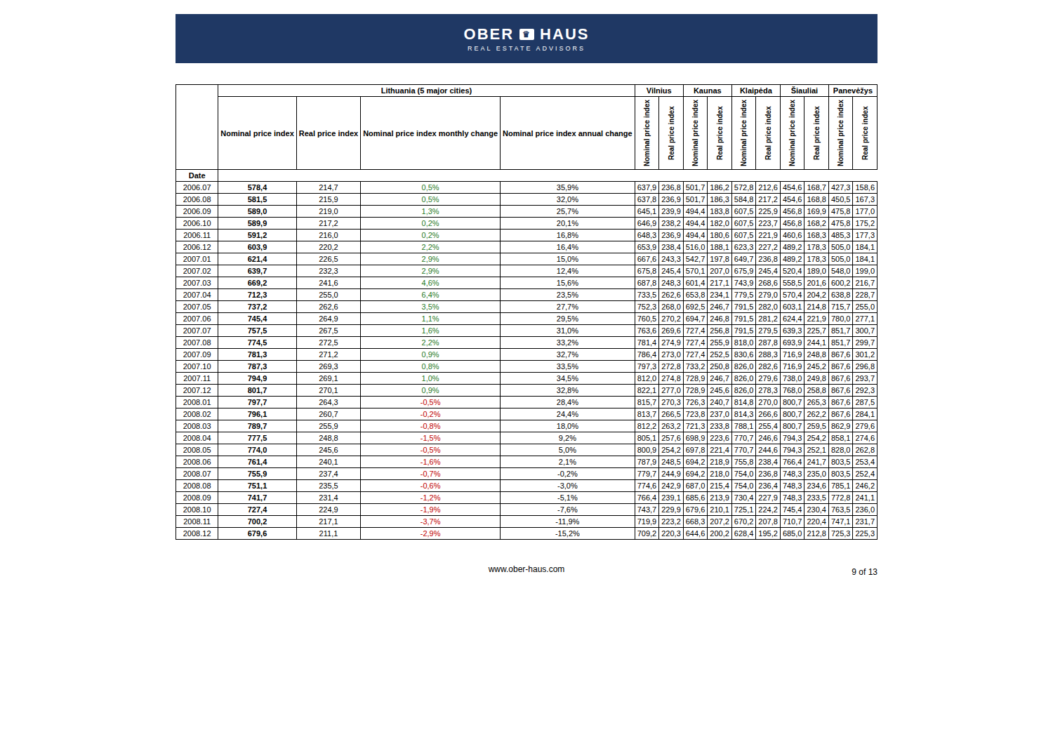OBER ♛ HAUS
REAL ESTATE ADVISORS
| | Lithuania (5 major cities) | Vilnius | Kaunas | Klaipėda | Šiauliai | Panevėžys |
| --- | --- | --- | --- | --- | --- | --- |
| Nominal price index | Real price index | Nominal price index monthly change | Nominal price index annual change | Nominal price index | Real price index | Nominal price index | Real price index | Nominal price index | Real price index | Nominal price index | Real price index | Nominal price index | Real price index |
| Date | |
| 2006.07 | 578,4 | 214,7 | 0,5% | 35,9% | 637,9 | 236,8 | 501,7 | 186,2 | 572,8 | 212,6 | 454,6 | 168,7 | 427,3 | 158,6 |
| 2006.08 | 581,5 | 215,9 | 0,5% | 32,0% | 637,8 | 236,9 | 501,7 | 186,3 | 584,8 | 217,2 | 454,6 | 168,8 | 450,5 | 167,3 |
| 2006.09 | 589,0 | 219,0 | 1,3% | 25,7% | 645,1 | 239,9 | 494,4 | 183,8 | 607,5 | 225,9 | 456,8 | 169,9 | 475,8 | 177,0 |
| 2006.10 | 589,9 | 217,2 | 0,2% | 20,1% | 646,9 | 238,2 | 494,4 | 182,0 | 607,5 | 223,7 | 456,8 | 168,2 | 475,8 | 175,2 |
| 2006.11 | 591,2 | 216,0 | 0,2% | 16,8% | 648,3 | 236,9 | 494,4 | 180,6 | 607,5 | 221,9 | 460,6 | 168,3 | 485,3 | 177,3 |
| 2006.12 | 603,9 | 220,2 | 2,2% | 16,4% | 653,9 | 238,4 | 516,0 | 188,1 | 623,3 | 227,2 | 489,2 | 178,3 | 505,0 | 184,1 |
| 2007.01 | 621,4 | 226,5 | 2,9% | 15,0% | 667,6 | 243,3 | 542,7 | 197,8 | 649,7 | 236,8 | 489,2 | 178,3 | 505,0 | 184,1 |
| 2007.02 | 639,7 | 232,3 | 2,9% | 12,4% | 675,8 | 245,4 | 570,1 | 207,0 | 675,9 | 245,4 | 520,4 | 189,0 | 548,0 | 199,0 |
| 2007.03 | 669,2 | 241,6 | 4,6% | 15,6% | 687,8 | 248,3 | 601,4 | 217,1 | 743,9 | 268,6 | 558,5 | 201,6 | 600,2 | 216,7 |
| 2007.04 | 712,3 | 255,0 | 6,4% | 23,5% | 733,5 | 262,6 | 653,8 | 234,1 | 779,5 | 279,0 | 570,4 | 204,2 | 638,8 | 228,7 |
| 2007.05 | 737,2 | 262,6 | 3,5% | 27,7% | 752,3 | 268,0 | 692,5 | 246,7 | 791,5 | 282,0 | 603,1 | 214,8 | 715,7 | 255,0 |
| 2007.06 | 745,4 | 264,9 | 1,1% | 29,5% | 760,5 | 270,2 | 694,7 | 246,8 | 791,5 | 281,2 | 624,4 | 221,9 | 780,0 | 277,1 |
| 2007.07 | 757,5 | 267,5 | 1,6% | 31,0% | 763,6 | 269,6 | 727,4 | 256,8 | 791,5 | 279,5 | 639,3 | 225,7 | 851,7 | 300,7 |
| 2007.08 | 774,5 | 272,5 | 2,2% | 33,2% | 781,4 | 274,9 | 727,4 | 255,9 | 818,0 | 287,8 | 693,9 | 244,1 | 851,7 | 299,7 |
| 2007.09 | 781,3 | 271,2 | 0,9% | 32,7% | 786,4 | 273,0 | 727,4 | 252,5 | 830,6 | 288,3 | 716,9 | 248,8 | 867,6 | 301,2 |
| 2007.10 | 787,3 | 269,3 | 0,8% | 33,5% | 797,3 | 272,8 | 733,2 | 250,8 | 826,0 | 282,6 | 716,9 | 245,2 | 867,6 | 296,8 |
| 2007.11 | 794,9 | 269,1 | 1,0% | 34,5% | 812,0 | 274,8 | 728,9 | 246,7 | 826,0 | 279,6 | 738,0 | 249,8 | 867,6 | 293,7 |
| 2007.12 | 801,7 | 270,1 | 0,9% | 32,8% | 822,1 | 277,0 | 728,9 | 245,6 | 826,0 | 278,3 | 768,0 | 258,8 | 867,6 | 292,3 |
| 2008.01 | 797,7 | 264,3 | -0,5% | 28,4% | 815,7 | 270,3 | 726,3 | 240,7 | 814,8 | 270,0 | 800,7 | 265,3 | 867,6 | 287,5 |
| 2008.02 | 796,1 | 260,7 | -0,2% | 24,4% | 813,7 | 266,5 | 723,8 | 237,0 | 814,3 | 266,6 | 800,7 | 262,2 | 867,6 | 284,1 |
| 2008.03 | 789,7 | 255,9 | -0,8% | 18,0% | 812,2 | 263,2 | 721,3 | 233,8 | 788,1 | 255,4 | 800,7 | 259,5 | 862,9 | 279,6 |
| 2008.04 | 777,5 | 248,8 | -1,5% | 9,2% | 805,1 | 257,6 | 698,9 | 223,6 | 770,7 | 246,6 | 794,3 | 254,2 | 858,1 | 274,6 |
| 2008.05 | 774,0 | 245,6 | -0,5% | 5,0% | 800,9 | 254,2 | 697,8 | 221,4 | 770,7 | 244,6 | 794,3 | 252,1 | 828,0 | 262,8 |
| 2008.06 | 761,4 | 240,1 | -1,6% | 2,1% | 787,9 | 248,5 | 694,2 | 218,9 | 755,8 | 238,4 | 766,4 | 241,7 | 803,5 | 253,4 |
| 2008.07 | 755,9 | 237,4 | -0,7% | -0,2% | 779,7 | 244,9 | 694,2 | 218,0 | 754,0 | 236,8 | 748,3 | 235,0 | 803,5 | 252,4 |
| 2008.08 | 751,1 | 235,5 | -0,6% | -3,0% | 774,6 | 242,9 | 687,0 | 215,4 | 754,0 | 236,4 | 748,3 | 234,6 | 785,1 | 246,2 |
| 2008.09 | 741,7 | 231,4 | -1,2% | -5,1% | 766,4 | 239,1 | 685,6 | 213,9 | 730,4 | 227,9 | 748,3 | 233,5 | 772,8 | 241,1 |
| 2008.10 | 727,4 | 224,9 | -1,9% | -7,6% | 743,7 | 229,9 | 679,6 | 210,1 | 725,1 | 224,2 | 745,4 | 230,4 | 763,5 | 236,0 |
| 2008.11 | 700,2 | 217,1 | -3,7% | -11,9% | 719,9 | 223,2 | 668,3 | 207,2 | 670,2 | 207,8 | 710,7 | 220,4 | 747,1 | 231,7 |
| 2008.12 | 679,6 | 211,1 | -2,9% | -15,2% | 709,2 | 220,3 | 644,6 | 200,2 | 628,4 | 195,2 | 685,0 | 212,8 | 725,3 | 225,3 |
www.ober-haus.com
9 of 13